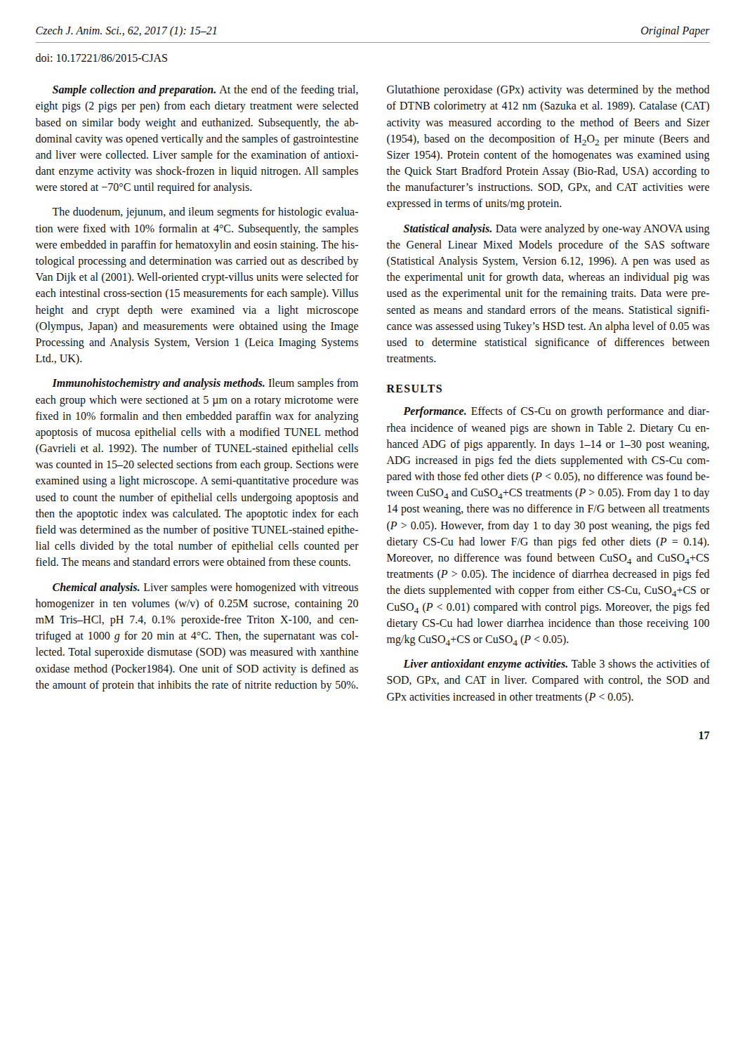Czech J. Anim. Sci., 62, 2017 (1): 15–21 Original Paper
doi: 10.17221/86/2015-CJAS
Sample collection and preparation. At the end of the feeding trial, eight pigs (2 pigs per pen) from each dietary treatment were selected based on similar body weight and euthanized. Subsequently, the abdominal cavity was opened vertically and the samples of gastrointestine and liver were collected. Liver sample for the examination of antioxidant enzyme activity was shock-frozen in liquid nitrogen. All samples were stored at −70°C until required for analysis.
The duodenum, jejunum, and ileum segments for histologic evaluation were fixed with 10% formalin at 4°C. Subsequently, the samples were embedded in paraffin for hematoxylin and eosin staining. The histological processing and determination was carried out as described by Van Dijk et al (2001). Well-oriented crypt-villus units were selected for each intestinal cross-section (15 measurements for each sample). Villus height and crypt depth were examined via a light microscope (Olympus, Japan) and measurements were obtained using the Image Processing and Analysis System, Version 1 (Leica Imaging Systems Ltd., UK).
Immunohistochemistry and analysis methods. Ileum samples from each group which were sectioned at 5 µm on a rotary microtome were fixed in 10% formalin and then embedded paraffin wax for analyzing apoptosis of mucosa epithelial cells with a modified TUNEL method (Gavrieli et al. 1992). The number of TUNEL-stained epithelial cells was counted in 15–20 selected sections from each group. Sections were examined using a light microscope. A semi-quantitative procedure was used to count the number of epithelial cells undergoing apoptosis and then the apoptotic index was calculated. The apoptotic index for each field was determined as the number of positive TUNEL-stained epithelial cells divided by the total number of epithelial cells counted per field. The means and standard errors were obtained from these counts.
Chemical analysis. Liver samples were homogenized with vitreous homogenizer in ten volumes (w/v) of 0.25M sucrose, containing 20 mM Tris–HCl, pH 7.4, 0.1% peroxide-free Triton X-100, and centrifuged at 1000 g for 20 min at 4°C. Then, the supernatant was collected. Total superoxide dismutase (SOD) was measured with xanthine oxidase method (Pocker1984). One unit of SOD activity is defined as the amount of protein that inhibits the rate of nitrite reduction by 50%. Glutathione peroxidase (GPx) activity was determined by the method of DTNB colorimetry at 412 nm (Sazuka et al. 1989). Catalase (CAT) activity was measured according to the method of Beers and Sizer (1954), based on the decomposition of H2O2 per minute (Beers and Sizer 1954). Protein content of the homogenates was examined using the Quick Start Bradford Protein Assay (Bio-Rad, USA) according to the manufacturer’s instructions. SOD, GPx, and CAT activities were expressed in terms of units/mg protein.
Statistical analysis. Data were analyzed by one-way ANOVA using the General Linear Mixed Models procedure of the SAS software (Statistical Analysis System, Version 6.12, 1996). A pen was used as the experimental unit for growth data, whereas an individual pig was used as the experimental unit for the remaining traits. Data were presented as means and standard errors of the means. Statistical significance was assessed using Tukey’s HSD test. An alpha level of 0.05 was used to determine statistical significance of differences between treatments.
RESULTS
Performance. Effects of CS-Cu on growth performance and diarrhea incidence of weaned pigs are shown in Table 2. Dietary Cu enhanced ADG of pigs apparently. In days 1–14 or 1–30 post weaning, ADG increased in pigs fed the diets supplemented with CS-Cu compared with those fed other diets (P < 0.05), no difference was found between CuSO4 and CuSO4+CS treatments (P > 0.05). From day 1 to day 14 post weaning, there was no difference in F/G between all treatments (P > 0.05). However, from day 1 to day 30 post weaning, the pigs fed dietary CS-Cu had lower F/G than pigs fed other diets (P = 0.14). Moreover, no difference was found between CuSO4 and CuSO4+CS treatments (P > 0.05). The incidence of diarrhea decreased in pigs fed the diets supplemented with copper from either CS-Cu, CuSO4+CS or CuSO4 (P < 0.01) compared with control pigs. Moreover, the pigs fed dietary CS-Cu had lower diarrhea incidence than those receiving 100 mg/kg CuSO4+CS or CuSO4 (P < 0.05).
Liver antioxidant enzyme activities. Table 3 shows the activities of SOD, GPx, and CAT in liver. Compared with control, the SOD and GPx activities increased in other treatments (P < 0.05).
17